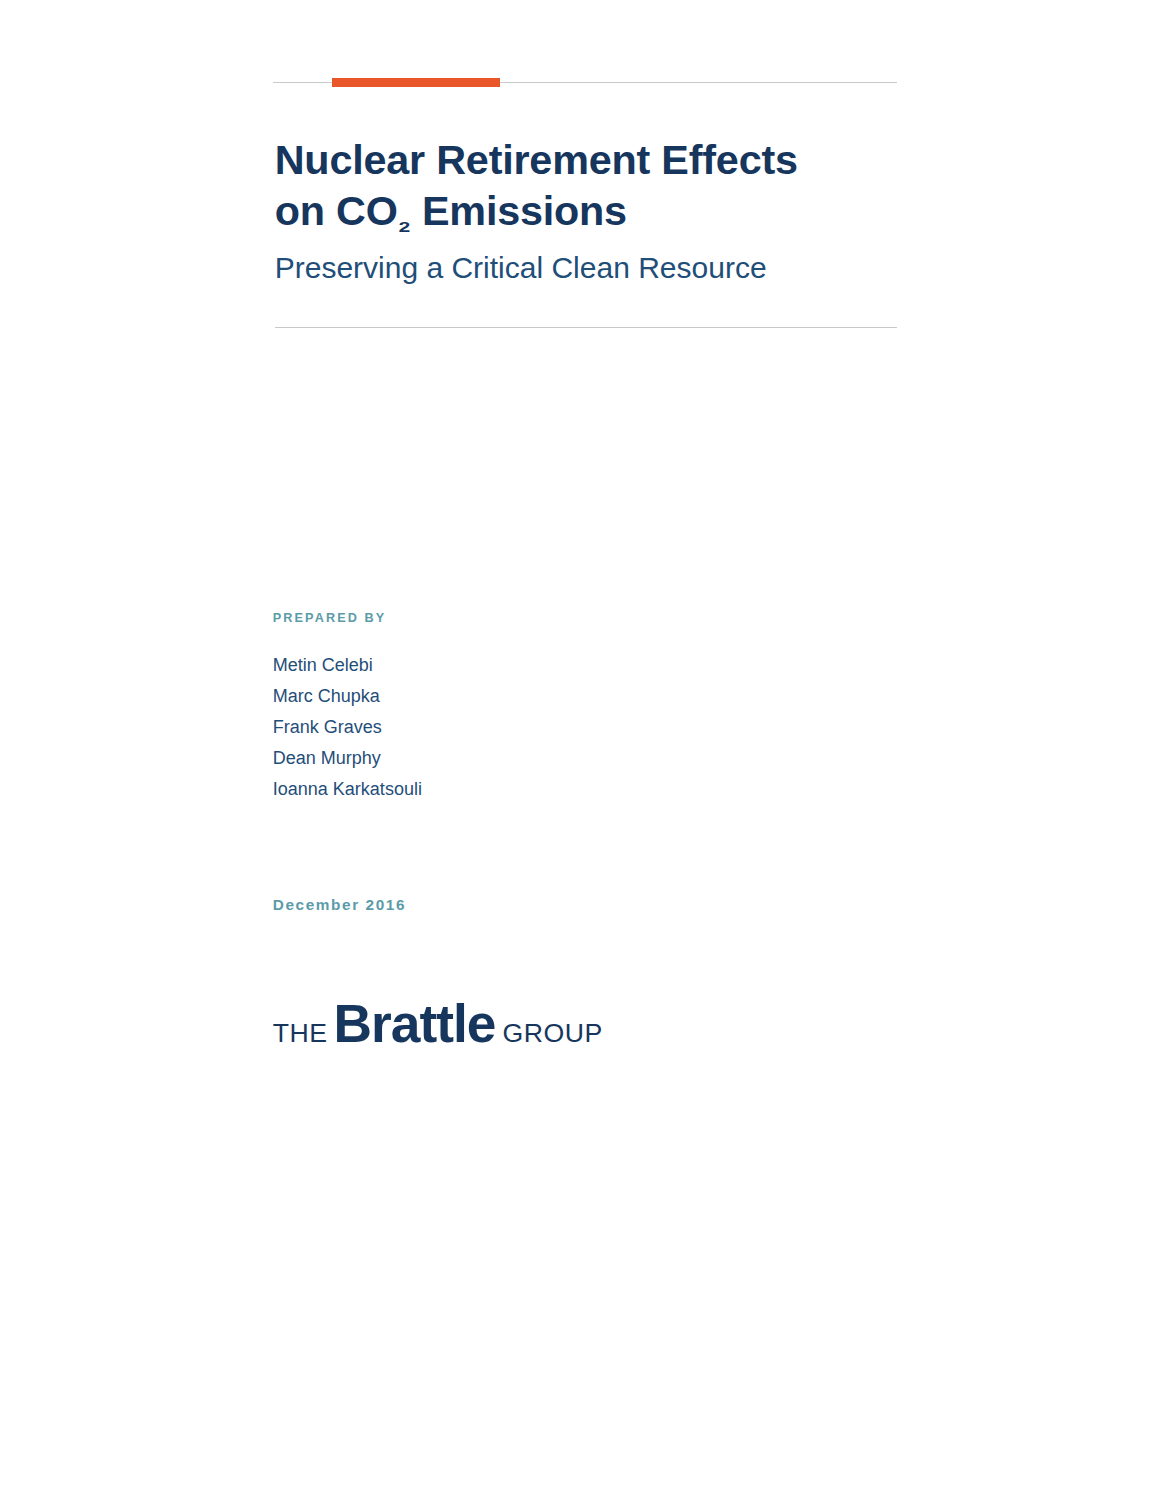Nuclear Retirement Effects
on CO₂ Emissions
Preserving a Critical Clean Resource
Prepared by
Metin Celebi
Marc Chupka
Frank Graves
Dean Murphy
Ioanna Karkatsouli
December 2016
THE Brattle GROUP